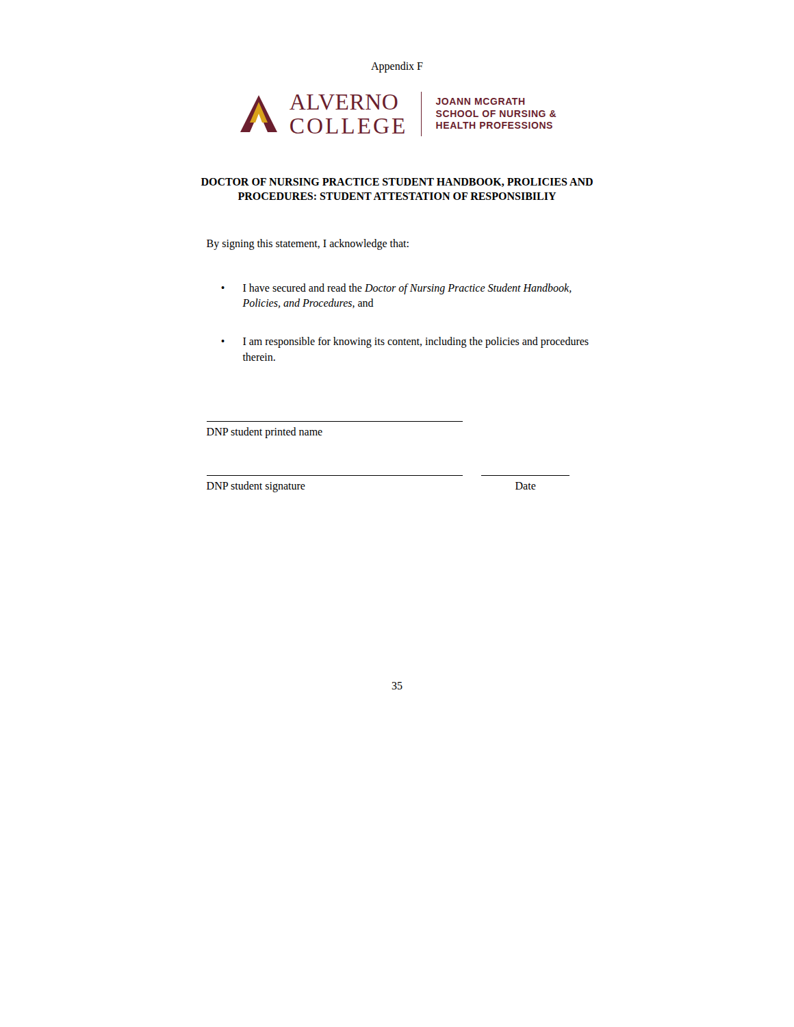Appendix F
ALVERNO
COLLEGE
JOANN MCGRATH
SCHOOL OF NURSING &
HEALTH PROFESSIONS
Doctor of Nursing Practice Student Handbook, Prolicies and Procedures: Student Attestation of Responsibiliy
By signing this statement, I acknowledge that:
I have secured and read the Doctor of Nursing Practice Student Handbook, Policies, and Procedures, and
I am responsible for knowing its content, including the policies and procedures therein.
DNP student printed name
DNP student signature
Date
35